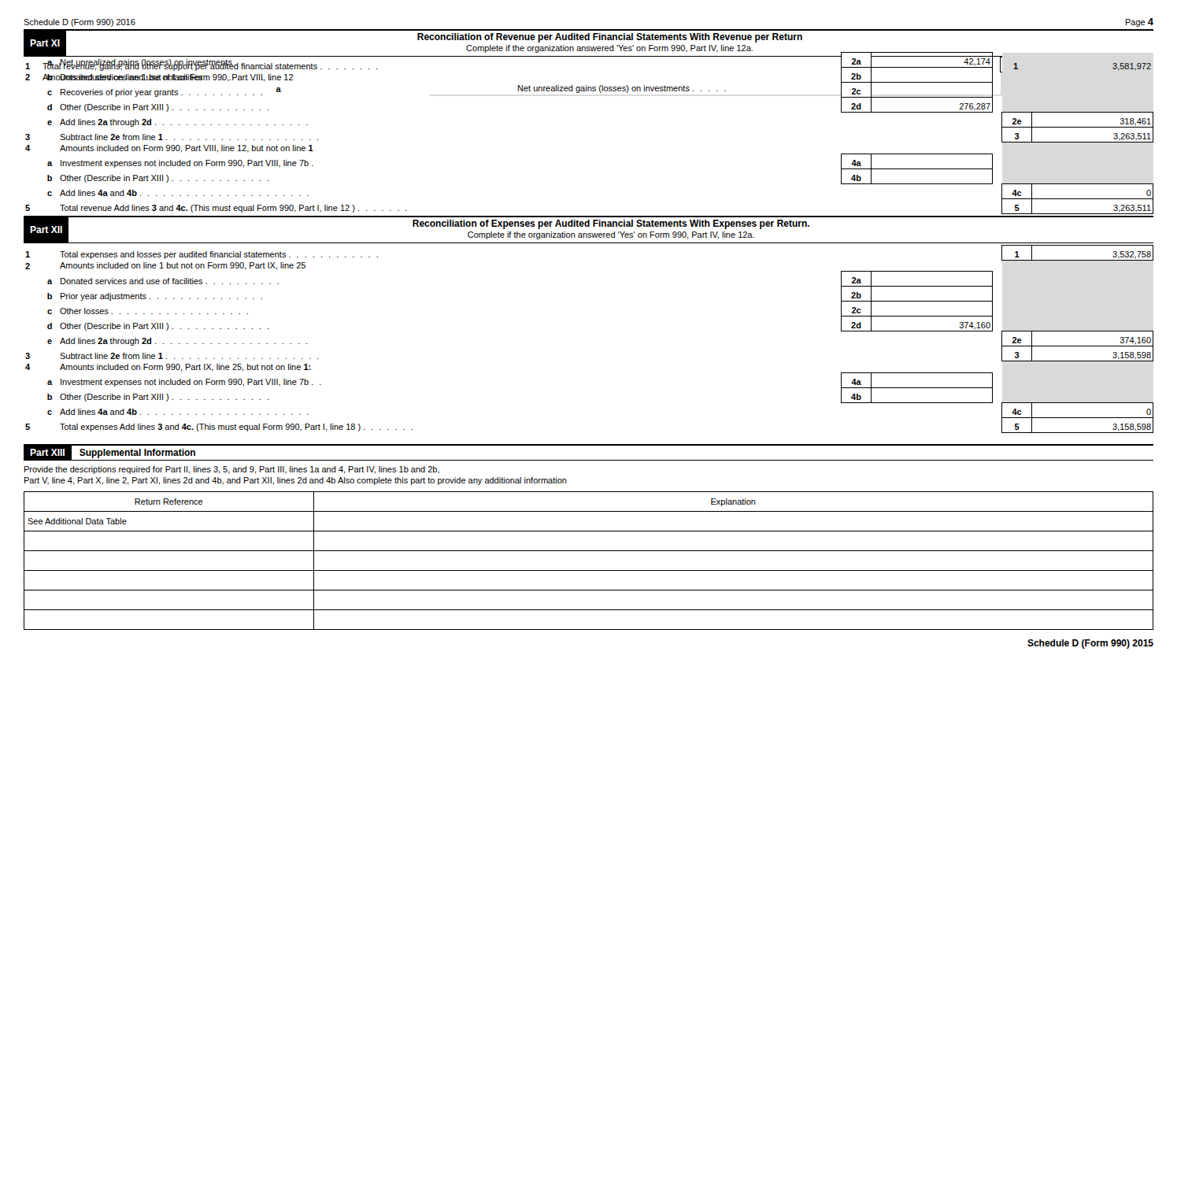Schedule D (Form 990) 2016
Page 4
Part XI
Reconciliation of Revenue per Audited Financial Statements With Revenue per Return
Complete if the organization answered 'Yes' on Form 990, Part IV, line 12a.
| 1 | Total revenue, gains, and other support per audited financial statements . . . . . . . . | | 1 | 3,581,972 |
| 2 | Amounts included on line 1 but not on Form 990, Part VIII, line 12 | | | |
| | a | Net unrealized gains (losses) on investments . . . . . | | | |
| | a | Net unrealized gains (losses) on investments . . . . . | 2a | 42,174 | | | |
| | b | Donated services and use of facilities . . . . . . . . . . | 2b | | | | |
| | c | Recoveries of prior year grants . . . . . . . . . . . | 2c | | | | |
| | d | Other (Describe in Part XIII ) . . . . . . . . . . . . . | 2d | 276,287 | | | |
| | e | Add lines 2a through 2d . . . . . . . . . . . . . . . . . . . . | | | 2e | 318,461 |
| 3 | | Subtract line 2e from line 1 . . . . . . . . . . . . . . . . . . . . | | | 3 | 3,263,511 |
| 4 | | Amounts included on Form 990, Part VIII, line 12, but not on line 1 | | | | |
| | a | Investment expenses not included on Form 990, Part VIII, line 7b . | 4a | | | | |
| | b | Other (Describe in Part XIII ) . . . . . . . . . . . . . | 4b | | | | |
| | c | Add lines 4a and 4b . . . . . . . . . . . . . . . . . . . . . . | | | 4c | 0 |
| 5 | | Total revenue Add lines 3 and 4c. (This must equal Form 990, Part I, line 12 ) . . . . . . . | | | 5 | 3,263,511 |
Part XII
Reconciliation of Expenses per Audited Financial Statements With Expenses per Return.
Complete if the organization answered 'Yes' on Form 990, Part IV, line 12a.
| 1 | | Total expenses and losses per audited financial statements . . . . . . . . . . . . | | | 1 | 3,532,758 |
| 2 | | Amounts included on line 1 but not on Form 990, Part IX, line 25 | | | | |
| | a | Donated services and use of facilities . . . . . . . . . . | 2a | | | | |
| | b | Prior year adjustments . . . . . . . . . . . . . . . | 2b | | | | |
| | c | Other losses . . . . . . . . . . . . . . . . . . | 2c | | | | |
| | d | Other (Describe in Part XIII ) . . . . . . . . . . . . . | 2d | 374,160 | | | |
| | e | Add lines 2a through 2d . . . . . . . . . . . . . . . . . . . . | | | 2e | 374,160 |
| 3 | | Subtract line 2e from line 1 . . . . . . . . . . . . . . . . . . . . | | | 3 | 3,158,598 |
| 4 | | Amounts included on Form 990, Part IX, line 25, but not on line 1: | | | | |
| | a | Investment expenses not included on Form 990, Part VIII, line 7b . . | 4a | | | | |
| | b | Other (Describe in Part XIII ) . . . . . . . . . . . . . | 4b | | | | |
| | c | Add lines 4a and 4b . . . . . . . . . . . . . . . . . . . . . . | | | 4c | 0 |
| 5 | | Total expenses Add lines 3 and 4c. (This must equal Form 990, Part I, line 18 ) . . . . . . . | | | 5 | 3,158,598 |
Part XIII
Supplemental Information
Provide the descriptions required for Part II, lines 3, 5, and 9, Part III, lines 1a and 4, Part IV, lines 1b and 2b,
Part V, line 4, Part X, line 2, Part XI, lines 2d and 4b, and Part XII, lines 2d and 4b Also complete this part to provide any additional information
| Return Reference | Explanation |
| --- | --- |
| See Additional Data Table | |
Schedule D (Form 990) 2015